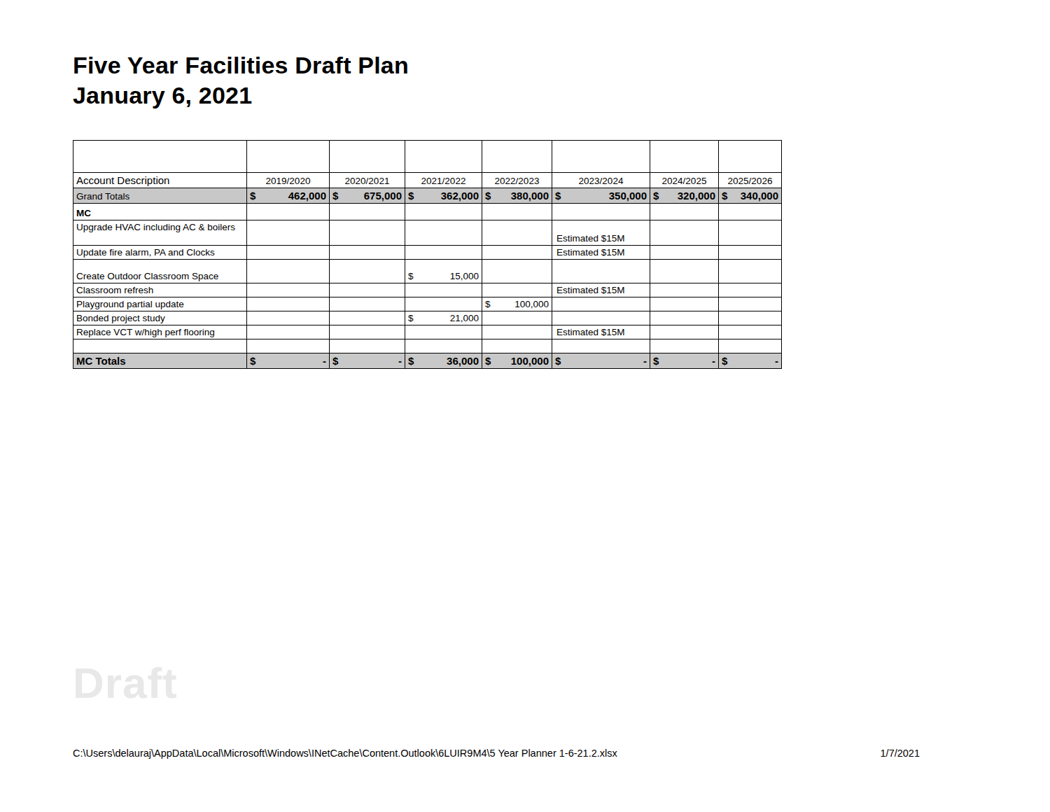Five Year Facilities Draft Plan
January 6, 2021
| Account Description | 2019/2020 | 2020/2021 | 2021/2022 | 2022/2023 | 2023/2024 | 2024/2025 | 2025/2026 |
| Grand Totals | $ 462,000 | $ 675,000 | $ 362,000 | $ 380,000 | $ 350,000 | $ 320,000 | $ 340,000 |
| MC | | | | | | | |
| Upgrade HVAC including AC & boilers | | | | | Estimated $15M | | |
| Update fire alarm, PA and Clocks | | | | | Estimated $15M | | |
| Create Outdoor Classroom Space | | | $ 15,000 | | | | |
| Classroom refresh | | | | | Estimated $15M | | |
| Playground partial update | | | | $ 100,000 | | | |
| Bonded project study | | | $ 21,000 | | | | |
| Replace VCT w/high perf flooring | | | | | Estimated $15M | | |
| MC Totals | $ - | $ - | $ 36,000 | $ 100,000 | $ - | $ - | $ - |
Draft
C:\Users\delauraj\AppData\Local\Microsoft\Windows\INetCache\Content.Outlook\6LUIR9M4\5 Year Planner 1-6-21.2.xlsx 1/7/2021